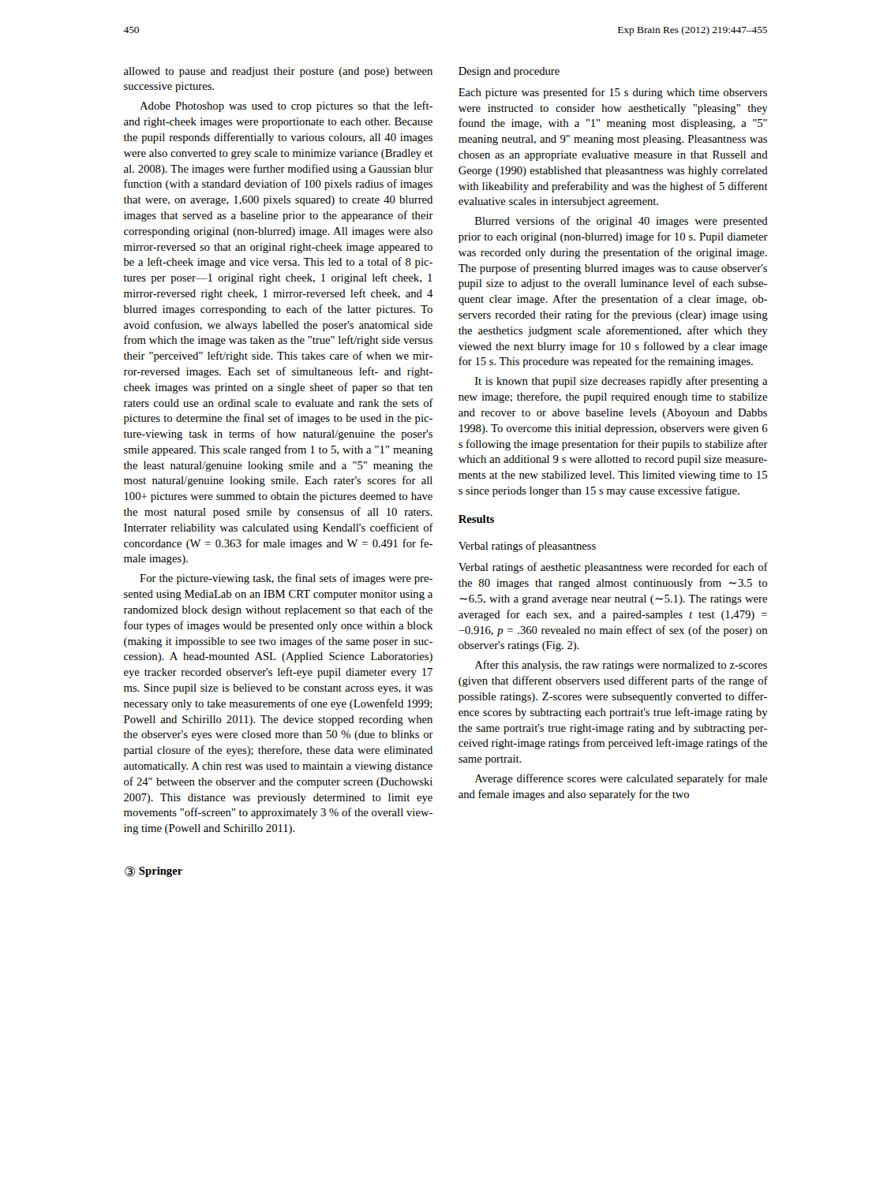450 Exp Brain Res (2012) 219:447–455
allowed to pause and readjust their posture (and pose) between successive pictures.
Adobe Photoshop was used to crop pictures so that the left- and right-cheek images were proportionate to each other. Because the pupil responds differentially to various colours, all 40 images were also converted to grey scale to minimize variance (Bradley et al. 2008). The images were further modified using a Gaussian blur function (with a standard deviation of 100 pixels radius of images that were, on average, 1,600 pixels squared) to create 40 blurred images that served as a baseline prior to the appearance of their corresponding original (non-blurred) image. All images were also mirror-reversed so that an original right-cheek image appeared to be a left-cheek image and vice versa. This led to a total of 8 pictures per poser—1 original right cheek, 1 original left cheek, 1 mirror-reversed right cheek, 1 mirror-reversed left cheek, and 4 blurred images corresponding to each of the latter pictures. To avoid confusion, we always labelled the poser's anatomical side from which the image was taken as the "true" left/right side versus their "perceived" left/right side. This takes care of when we mirror-reversed images. Each set of simultaneous left- and right-cheek images was printed on a single sheet of paper so that ten raters could use an ordinal scale to evaluate and rank the sets of pictures to determine the final set of images to be used in the picture-viewing task in terms of how natural/genuine the poser's smile appeared. This scale ranged from 1 to 5, with a "1" meaning the least natural/genuine looking smile and a "5" meaning the most natural/genuine looking smile. Each rater's scores for all 100+ pictures were summed to obtain the pictures deemed to have the most natural posed smile by consensus of all 10 raters. Interrater reliability was calculated using Kendall's coefficient of concordance (W = 0.363 for male images and W = 0.491 for female images).
For the picture-viewing task, the final sets of images were presented using MediaLab on an IBM CRT computer monitor using a randomized block design without replacement so that each of the four types of images would be presented only once within a block (making it impossible to see two images of the same poser in succession). A head-mounted ASL (Applied Science Laboratories) eye tracker recorded observer's left-eye pupil diameter every 17 ms. Since pupil size is believed to be constant across eyes, it was necessary only to take measurements of one eye (Lowenfeld 1999; Powell and Schirillo 2011). The device stopped recording when the observer's eyes were closed more than 50 % (due to blinks or partial closure of the eyes); therefore, these data were eliminated automatically. A chin rest was used to maintain a viewing distance of 24″ between the observer and the computer screen (Duchowski 2007). This distance was previously determined to limit eye movements "off-screen" to approximately 3 % of the overall viewing time (Powell and Schirillo 2011).
Design and procedure
Each picture was presented for 15 s during which time observers were instructed to consider how aesthetically "pleasing" they found the image, with a "1" meaning most displeasing, a "5" meaning neutral, and 9" meaning most pleasing. Pleasantness was chosen as an appropriate evaluative measure in that Russell and George (1990) established that pleasantness was highly correlated with likeability and preferability and was the highest of 5 different evaluative scales in intersubject agreement.
Blurred versions of the original 40 images were presented prior to each original (non-blurred) image for 10 s. Pupil diameter was recorded only during the presentation of the original image. The purpose of presenting blurred images was to cause observer's pupil size to adjust to the overall luminance level of each subsequent clear image. After the presentation of a clear image, observers recorded their rating for the previous (clear) image using the aesthetics judgment scale aforementioned, after which they viewed the next blurry image for 10 s followed by a clear image for 15 s. This procedure was repeated for the remaining images.
It is known that pupil size decreases rapidly after presenting a new image; therefore, the pupil required enough time to stabilize and recover to or above baseline levels (Aboyoun and Dabbs 1998). To overcome this initial depression, observers were given 6 s following the image presentation for their pupils to stabilize after which an additional 9 s were allotted to record pupil size measurements at the new stabilized level. This limited viewing time to 15 s since periods longer than 15 s may cause excessive fatigue.
Results
Verbal ratings of pleasantness
Verbal ratings of aesthetic pleasantness were recorded for each of the 80 images that ranged almost continuously from ∼3.5 to ∼6.5, with a grand average near neutral (∼5.1). The ratings were averaged for each sex, and a paired-samples t test (1,479) = −0.916, p = .360 revealed no main effect of sex (of the poser) on observer's ratings (Fig. 2).
After this analysis, the raw ratings were normalized to z-scores (given that different observers used different parts of the range of possible ratings). Z-scores were subsequently converted to difference scores by subtracting each portrait's true left-image rating by the same portrait's true right-image rating and by subtracting perceived right-image ratings from perceived left-image ratings of the same portrait.
Average difference scores were calculated separately for male and female images and also separately for the two
③ Springer